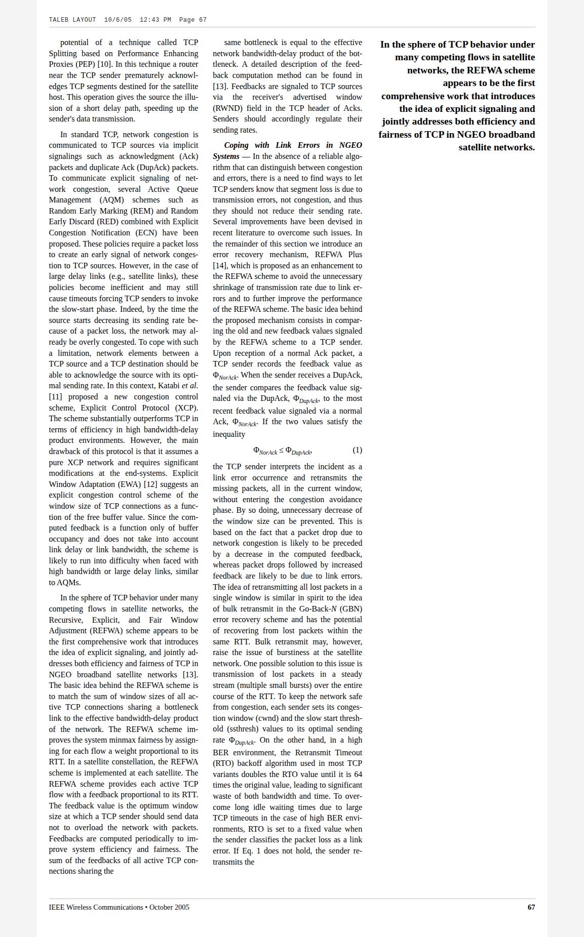TALEB LAYOUT 10/6/05 12:43 PM Page 67
potential of a technique called TCP Splitting based on Performance Enhancing Proxies (PEP) [10]. In this technique a router near the TCP sender prematurely acknowledges TCP segments destined for the satellite host. This operation gives the source the illusion of a short delay path, speeding up the sender's data transmission.
In standard TCP, network congestion is communicated to TCP sources via implicit signalings such as acknowledgment (Ack) packets and duplicate Ack (DupAck) packets. To communicate explicit signaling of network congestion, several Active Queue Management (AQM) schemes such as Random Early Marking (REM) and Random Early Discard (RED) combined with Explicit Congestion Notification (ECN) have been proposed. These policies require a packet loss to create an early signal of network congestion to TCP sources. However, in the case of large delay links (e.g., satellite links), these policies become inefficient and may still cause timeouts forcing TCP senders to invoke the slow-start phase. Indeed, by the time the source starts decreasing its sending rate because of a packet loss, the network may already be overly congested. To cope with such a limitation, network elements between a TCP source and a TCP destination should be able to acknowledge the source with its optimal sending rate. In this context, Katabi et al. [11] proposed a new congestion control scheme, Explicit Control Protocol (XCP). The scheme substantially outperforms TCP in terms of efficiency in high bandwidth-delay product environments. However, the main drawback of this protocol is that it assumes a pure XCP network and requires significant modifications at the end-systems. Explicit Window Adaptation (EWA) [12] suggests an explicit congestion control scheme of the window size of TCP connections as a function of the free buffer value. Since the computed feedback is a function only of buffer occupancy and does not take into account link delay or link bandwidth, the scheme is likely to run into difficulty when faced with high bandwidth or large delay links, similar to AQMs.
In the sphere of TCP behavior under many competing flows in satellite networks, the Recursive, Explicit, and Fair Window Adjustment (REFWA) scheme appears to be the first comprehensive work that introduces the idea of explicit signaling, and jointly addresses both efficiency and fairness of TCP in NGEO broadband satellite networks [13]. The basic idea behind the REFWA scheme is to match the sum of window sizes of all active TCP connections sharing a bottleneck link to the effective bandwidth-delay product of the network. The REFWA scheme improves the system minmax fairness by assigning for each flow a weight proportional to its RTT. In a satellite constellation, the REFWA scheme is implemented at each satellite. The REFWA scheme provides each active TCP flow with a feedback proportional to its RTT. The feedback value is the optimum window size at which a TCP sender should send data not to overload the network with packets. Feedbacks are computed periodically to improve system efficiency and fairness. The sum of the feedbacks of all active TCP connections sharing the
same bottleneck is equal to the effective network bandwidth-delay product of the bottleneck. A detailed description of the feedback computation method can be found in [13]. Feedbacks are signaled to TCP sources via the receiver's advertised window (RWND) field in the TCP header of Acks. Senders should accordingly regulate their sending rates.
Coping with Link Errors in NGEO Systems — In the absence of a reliable algorithm that can distinguish between congestion and errors, there is a need to find ways to let TCP senders know that segment loss is due to transmission errors, not congestion, and thus they should not reduce their sending rate. Several improvements have been devised in recent literature to overcome such issues. In the remainder of this section we introduce an error recovery mechanism, REFWA Plus [14], which is proposed as an enhancement to the REFWA scheme to avoid the unnecessary shrinkage of transmission rate due to link errors and to further improve the performance of the REFWA scheme. The basic idea behind the proposed mechanism consists in comparing the old and new feedback values signaled by the REFWA scheme to a TCP sender. Upon reception of a normal Ack packet, a TCP sender records the feedback value as ΦNorAck. When the sender receives a DupAck, the sender compares the feedback value signaled via the DupAck, ΦDupAck, to the most recent feedback value signaled via a normal Ack, ΦNorAck. If the two values satisfy the inequality
ΦNorAck ≤ ΦDupAck,(1)
the TCP sender interprets the incident as a link error occurrence and retransmits the missing packets, all in the current window, without entering the congestion avoidance phase. By so doing, unnecessary decrease of the window size can be prevented. This is based on the fact that a packet drop due to network congestion is likely to be preceded by a decrease in the computed feedback, whereas packet drops followed by increased feedback are likely to be due to link errors. The idea of retransmitting all lost packets in a single window is similar in spirit to the idea of bulk retransmit in the Go-Back-N (GBN) error recovery scheme and has the potential of recovering from lost packets within the same RTT. Bulk retransmit may, however, raise the issue of burstiness at the satellite network. One possible solution to this issue is transmission of lost packets in a steady stream (multiple small bursts) over the entire course of the RTT. To keep the network safe from congestion, each sender sets its congestion window (cwnd) and the slow start threshold (ssthresh) values to its optimal sending rate ΦDupAck. On the other hand, in a high BER environment, the Retransmit Timeout (RTO) backoff algorithm used in most TCP variants doubles the RTO value until it is 64 times the original value, leading to significant waste of both bandwidth and time. To overcome long idle waiting times due to large TCP timeouts in the case of high BER environments, RTO is set to a fixed value when the sender classifies the packet loss as a link error. If Eq. 1 does not hold, the sender retransmits the
In the sphere of TCP behavior under many competing flows in satellite networks, the REFWA scheme appears to be the first comprehensive work that introduces the idea of explicit signaling and jointly addresses both efficiency and fairness of TCP in NGEO broadband satellite networks.
IEEE Wireless Communications • October 2005 67